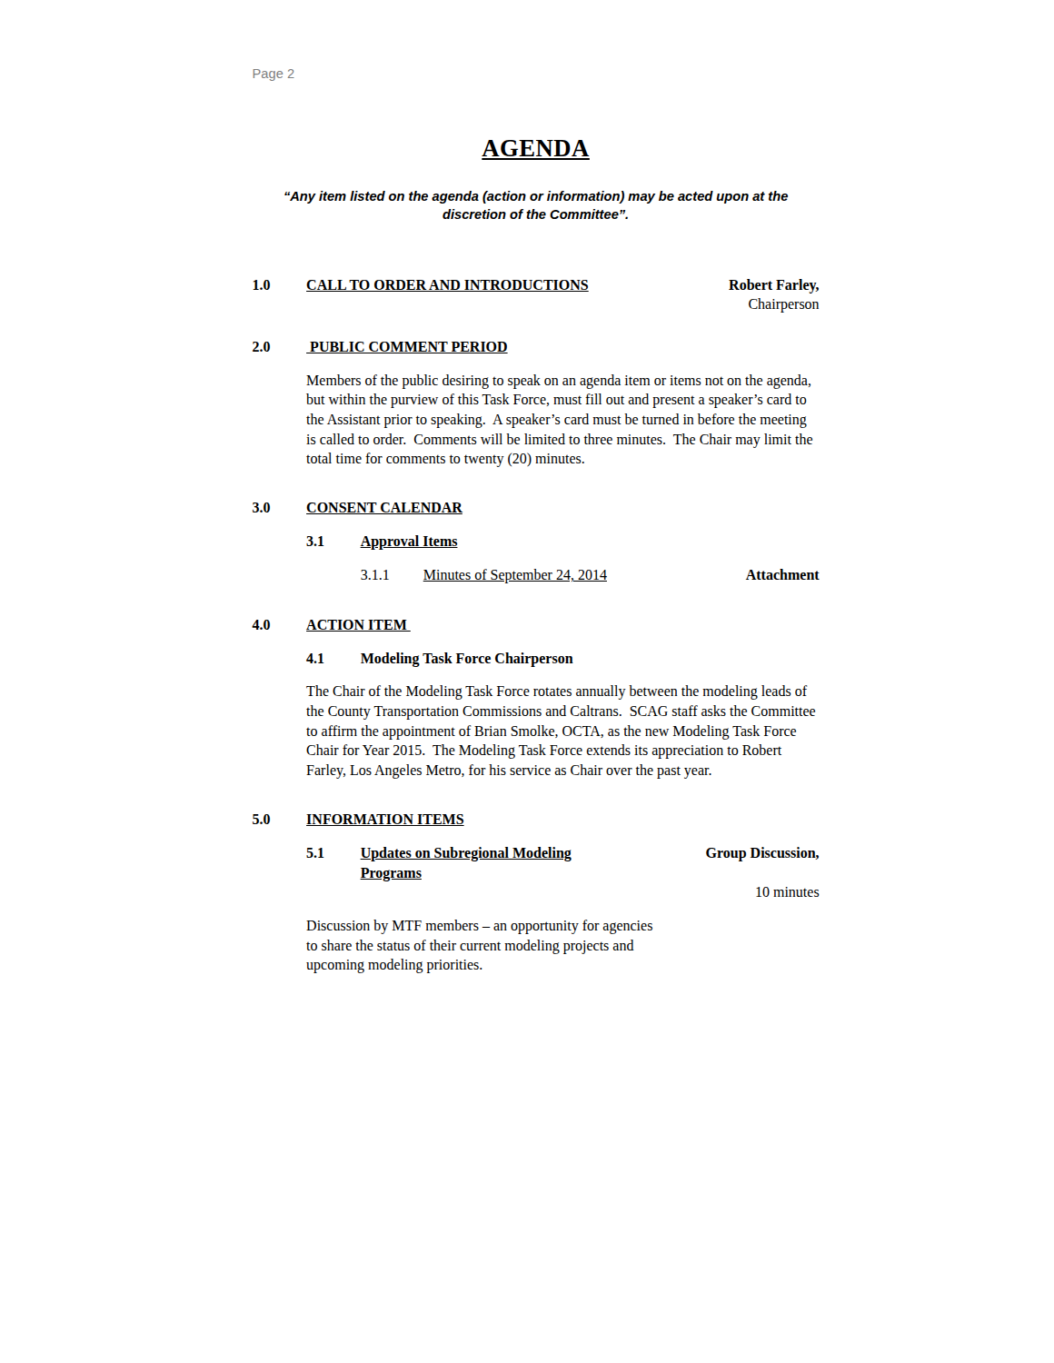Page 2
AGENDA
“Any item listed on the agenda (action or information) may be acted upon at the discretion of the Committee”.
| 1.0 | CALL TO ORDER AND INTRODUCTIONS | Robert Farley, |
| | | Chairperson |
| 2.0 | PUBLIC COMMENT PERIOD |
Members of the public desiring to speak on an agenda item or items not on the agenda, but within the purview of this Task Force, must fill out and present a speaker’s card to the Assistant prior to speaking. A speaker’s card must be turned in before the meeting is called to order. Comments will be limited to three minutes. The Chair may limit the total time for comments to twenty (20) minutes.
| 3.0 | CONSENT CALENDAR |
| | 3.1 | Approval Items |
| | 3.1.1 | Minutes of September 24, 2014 | Attachment |
| 4.0 | ACTION ITEM |
| | 4.1 | Modeling Task Force Chairperson |
The Chair of the Modeling Task Force rotates annually between the modeling leads of the County Transportation Commissions and Caltrans. SCAG staff asks the Committee to affirm the appointment of Brian Smolke, OCTA, as the new Modeling Task Force Chair for Year 2015. The Modeling Task Force extends its appreciation to Robert Farley, Los Angeles Metro, for his service as Chair over the past year.
| 5.0 | INFORMATION ITEMS |
| | 5.1 | Updates on Subregional Modeling Programs | Group Discussion, |
| | | | 10 minutes |
Discussion by MTF members – an opportunity for agencies
to share the status of their current modeling projects and
upcoming modeling priorities.